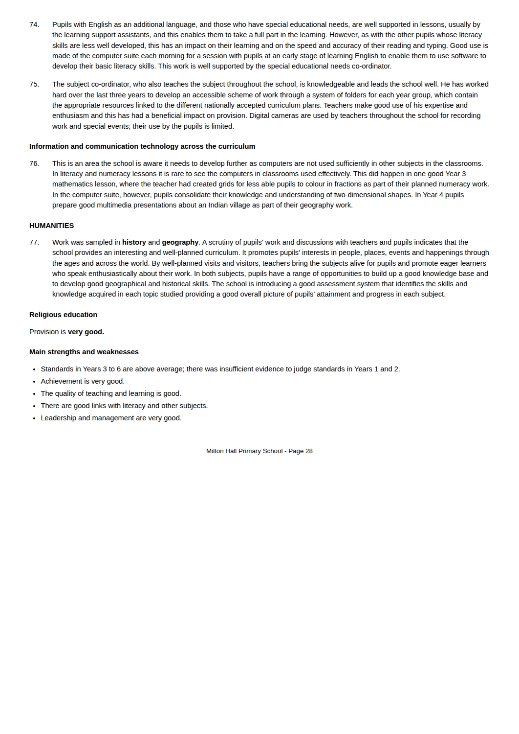74.
Pupils with English as an additional language, and those who have special educational needs, are well supported in lessons, usually by the learning support assistants, and this enables them to take a full part in the learning. However, as with the other pupils whose literacy skills are less well developed, this has an impact on their learning and on the speed and accuracy of their reading and typing. Good use is made of the computer suite each morning for a session with pupils at an early stage of learning English to enable them to use software to develop their basic literacy skills. This work is well supported by the special educational needs co-ordinator.
75.
The subject co-ordinator, who also teaches the subject throughout the school, is knowledgeable and leads the school well. He has worked hard over the last three years to develop an accessible scheme of work through a system of folders for each year group, which contain the appropriate resources linked to the different nationally accepted curriculum plans. Teachers make good use of his expertise and enthusiasm and this has had a beneficial impact on provision. Digital cameras are used by teachers throughout the school for recording work and special events; their use by the pupils is limited.
Information and communication technology across the curriculum
76.
This is an area the school is aware it needs to develop further as computers are not used sufficiently in other subjects in the classrooms. In literacy and numeracy lessons it is rare to see the computers in classrooms used effectively. This did happen in one good Year 3 mathematics lesson, where the teacher had created grids for less able pupils to colour in fractions as part of their planned numeracy work. In the computer suite, however, pupils consolidate their knowledge and understanding of two-dimensional shapes. In Year 4 pupils prepare good multimedia presentations about an Indian village as part of their geography work.
HUMANITIES
77.
Work was sampled in history and geography. A scrutiny of pupils' work and discussions with teachers and pupils indicates that the school provides an interesting and well-planned curriculum. It promotes pupils' interests in people, places, events and happenings through the ages and across the world. By well-planned visits and visitors, teachers bring the subjects alive for pupils and promote eager learners who speak enthusiastically about their work. In both subjects, pupils have a range of opportunities to build up a good knowledge base and to develop good geographical and historical skills. The school is introducing a good assessment system that identifies the skills and knowledge acquired in each topic studied providing a good overall picture of pupils' attainment and progress in each subject.
Religious education
Provision is very good.
Main strengths and weaknesses
Standards in Years 3 to 6 are above average; there was insufficient evidence to judge standards in Years 1 and 2.
Achievement is very good.
The quality of teaching and learning is good.
There are good links with literacy and other subjects.
Leadership and management are very good.
Milton Hall Primary School - Page 28